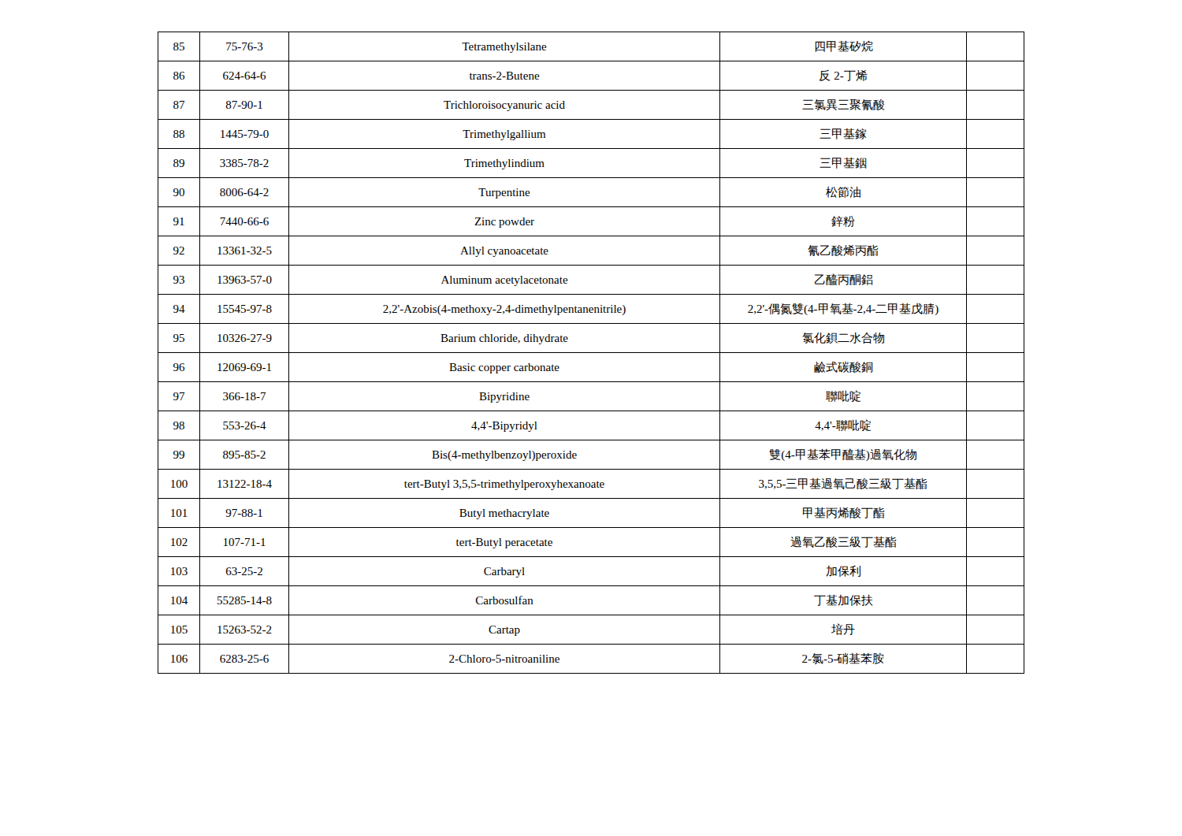| 85 | 75-76-3 | Tetramethylsilane | 四甲基矽烷 | |
| 86 | 624-64-6 | trans-2-Butene | 反 2-丁烯 | |
| 87 | 87-90-1 | Trichloroisocyanuric acid | 三氯異三聚氰酸 | |
| 88 | 1445-79-0 | Trimethylgallium | 三甲基鎵 | |
| 89 | 3385-78-2 | Trimethylindium | 三甲基銦 | |
| 90 | 8006-64-2 | Turpentine | 松節油 | |
| 91 | 7440-66-6 | Zinc powder | 鋅粉 | |
| 92 | 13361-32-5 | Allyl cyanoacetate | 氰乙酸烯丙酯 | |
| 93 | 13963-57-0 | Aluminum acetylacetonate | 乙醯丙酮鋁 | |
| 94 | 15545-97-8 | 2,2'-Azobis(4-methoxy-2,4-dimethylpentanenitrile) | 2,2'-偶氮雙(4-甲氧基-2,4-二甲基戊腈) | |
| 95 | 10326-27-9 | Barium chloride, dihydrate | 氯化鋇二水合物 | |
| 96 | 12069-69-1 | Basic copper carbonate | 鹼式碳酸銅 | |
| 97 | 366-18-7 | Bipyridine | 聯吡啶 | |
| 98 | 553-26-4 | 4,4'-Bipyridyl | 4,4'-聯吡啶 | |
| 99 | 895-85-2 | Bis(4-methylbenzoyl)peroxide | 雙(4-甲基苯甲醯基)過氧化物 | |
| 100 | 13122-18-4 | tert-Butyl 3,5,5-trimethylperoxyhexanoate | 3,5,5-三甲基過氧己酸三級丁基酯 | |
| 101 | 97-88-1 | Butyl methacrylate | 甲基丙烯酸丁酯 | |
| 102 | 107-71-1 | tert-Butyl peracetate | 過氧乙酸三級丁基酯 | |
| 103 | 63-25-2 | Carbaryl | 加保利 | |
| 104 | 55285-14-8 | Carbosulfan | 丁基加保扶 | |
| 105 | 15263-52-2 | Cartap | 培丹 | |
| 106 | 6283-25-6 | 2-Chloro-5-nitroaniline | 2-氯-5-硝基苯胺 | |